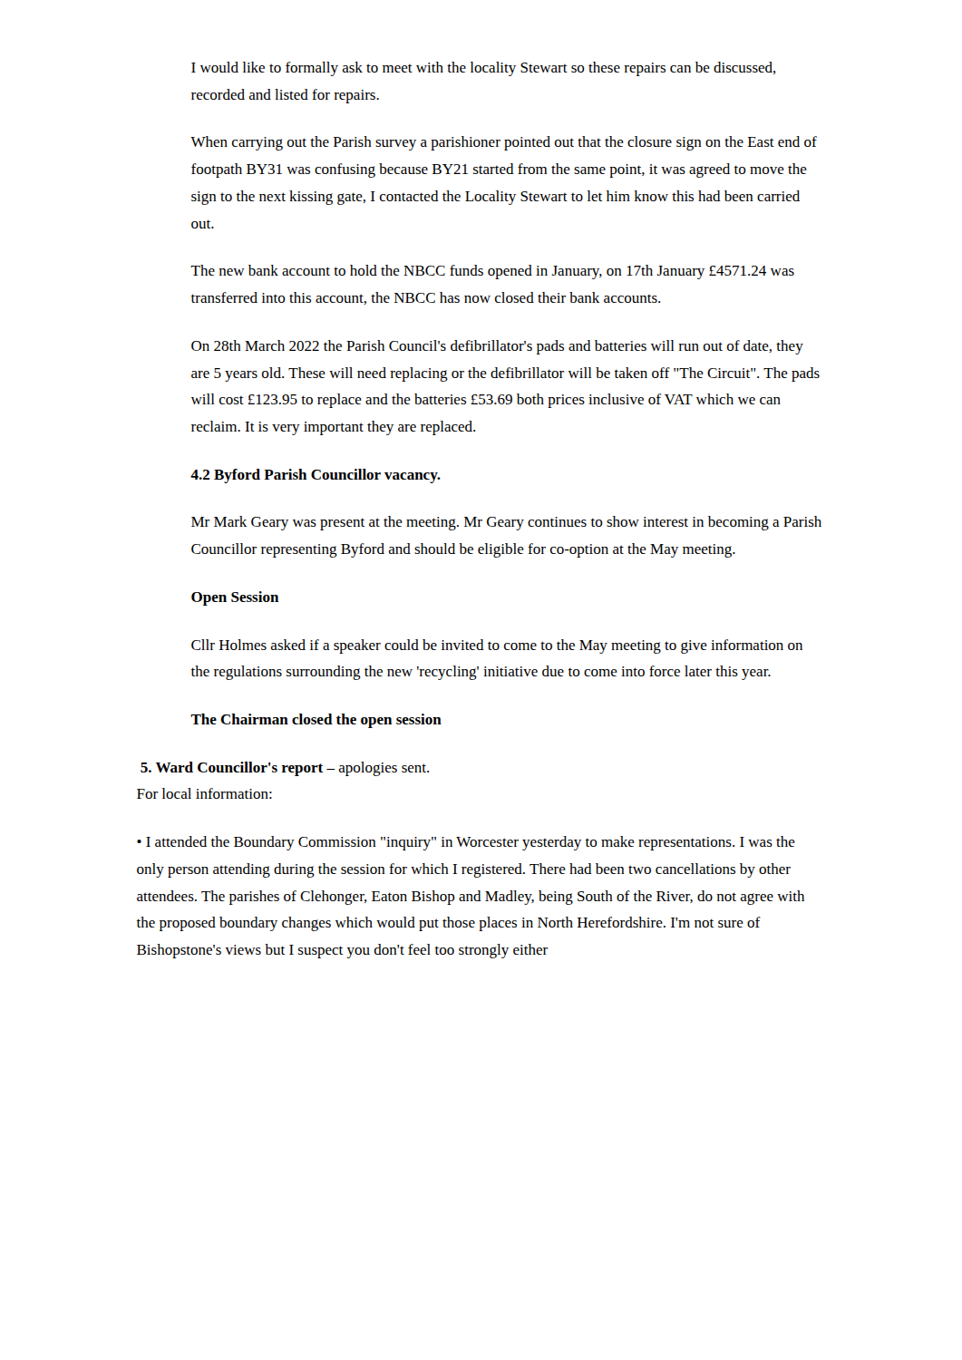I would like to formally ask to meet with the locality Stewart so these repairs can be discussed, recorded and listed for repairs.
When carrying out the Parish survey a parishioner pointed out that the closure sign on the East end of footpath BY31 was confusing because BY21 started from the same point, it was agreed to move the sign to the next kissing gate, I contacted the Locality Stewart to let him know this had been carried out.
The new bank account to hold the NBCC funds opened in January, on 17th January £4571.24 was transferred into this account, the NBCC has now closed their bank accounts.
On 28th March 2022 the Parish Council's defibrillator's pads and batteries will run out of date, they are 5 years old. These will need replacing or the defibrillator will be taken off "The Circuit". The pads will cost £123.95 to replace and the batteries £53.69 both prices inclusive of VAT which we can reclaim. It is very important they are replaced.
4.2 Byford Parish Councillor vacancy.
Mr Mark Geary was present at the meeting. Mr Geary continues to show interest in becoming a Parish Councillor representing Byford and should be eligible for co-option at the May meeting.
Open Session
Cllr Holmes asked if a speaker could be invited to come to the May meeting to give information on the regulations surrounding the new 'recycling' initiative due to come into force later this year.
The Chairman closed the open session
5. Ward Councillor's report – apologies sent.
For local information:
• I attended the Boundary Commission "inquiry" in Worcester yesterday to make representations. I was the only person attending during the session for which I registered. There had been two cancellations by other attendees. The parishes of Clehonger, Eaton Bishop and Madley, being South of the River, do not agree with the proposed boundary changes which would put those places in North Herefordshire. I'm not sure of Bishopstone's views but I suspect you don't feel too strongly either